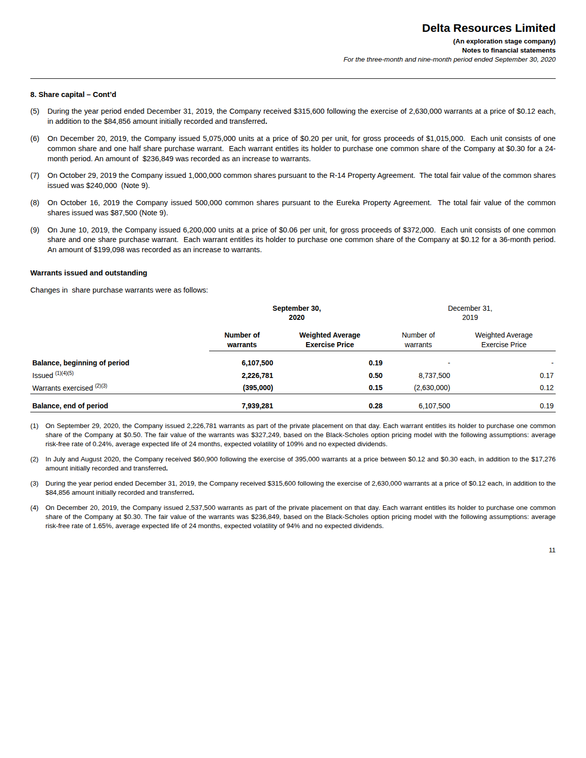Delta Resources Limited
(An exploration stage company)
Notes to financial statements
For the three-month and nine-month period ended September 30, 2020
8. Share capital – Cont’d
(5)
During the year period ended December 31, 2019, the Company received $315,600 following the exercise of 2,630,000 warrants at a price of $0.12 each, in addition to the $84,856 amount initially recorded and transferred.
(6)
On December 20, 2019, the Company issued 5,075,000 units at a price of $0.20 per unit, for gross proceeds of $1,015,000. Each unit consists of one common share and one half share purchase warrant. Each warrant entitles its holder to purchase one common share of the Company at $0.30 for a 24-month period. An amount of $236,849 was recorded as an increase to warrants.
(7)
On October 29, 2019 the Company issued 1,000,000 common shares pursuant to the R-14 Property Agreement. The total fair value of the common shares issued was $240,000 (Note 9).
(8)
On October 16, 2019 the Company issued 500,000 common shares pursuant to the Eureka Property Agreement. The total fair value of the common shares issued was $87,500 (Note 9).
(9)
On June 10, 2019, the Company issued 6,200,000 units at a price of $0.06 per unit, for gross proceeds of $372,000. Each unit consists of one common share and one share purchase warrant. Each warrant entitles its holder to purchase one common share of the Company at $0.12 for a 36-month period. An amount of $199,098 was recorded as an increase to warrants.
Warrants issued and outstanding
Changes in share purchase warrants were as follows:
| | September 30, 2020 | December 31, 2019 |
| | Number of warrants | Weighted Average Exercise Price | Number of warrants | Weighted Average Exercise Price |
| Balance, beginning of period | 6,107,500 | 0.19 | - | - |
| Issued (1)(4)(5) | 2,226,781 | 0.50 | 8,737,500 | 0.17 |
| Warrants exercised (2)(3) | (395,000) | 0.15 | (2,630,000) | 0.12 |
| Balance, end of period | 7,939,281 | 0.28 | 6,107,500 | 0.19 |
(1)
On September 29, 2020, the Company issued 2,226,781 warrants as part of the private placement on that day. Each warrant entitles its holder to purchase one common share of the Company at $0.50. The fair value of the warrants was $327,249, based on the Black-Scholes option pricing model with the following assumptions: average risk-free rate of 0.24%, average expected life of 24 months, expected volatility of 109% and no expected dividends.
(2)
In July and August 2020, the Company received $60,900 following the exercise of 395,000 warrants at a price between $0.12 and $0.30 each, in addition to the $17,276 amount initially recorded and transferred.
(3)
During the year period ended December 31, 2019, the Company received $315,600 following the exercise of 2,630,000 warrants at a price of $0.12 each, in addition to the $84,856 amount initially recorded and transferred.
(4)
On December 20, 2019, the Company issued 2,537,500 warrants as part of the private placement on that day. Each warrant entitles its holder to purchase one common share of the Company at $0.30. The fair value of the warrants was $236,849, based on the Black-Scholes option pricing model with the following assumptions: average risk-free rate of 1.65%, average expected life of 24 months, expected volatility of 94% and no expected dividends.
11